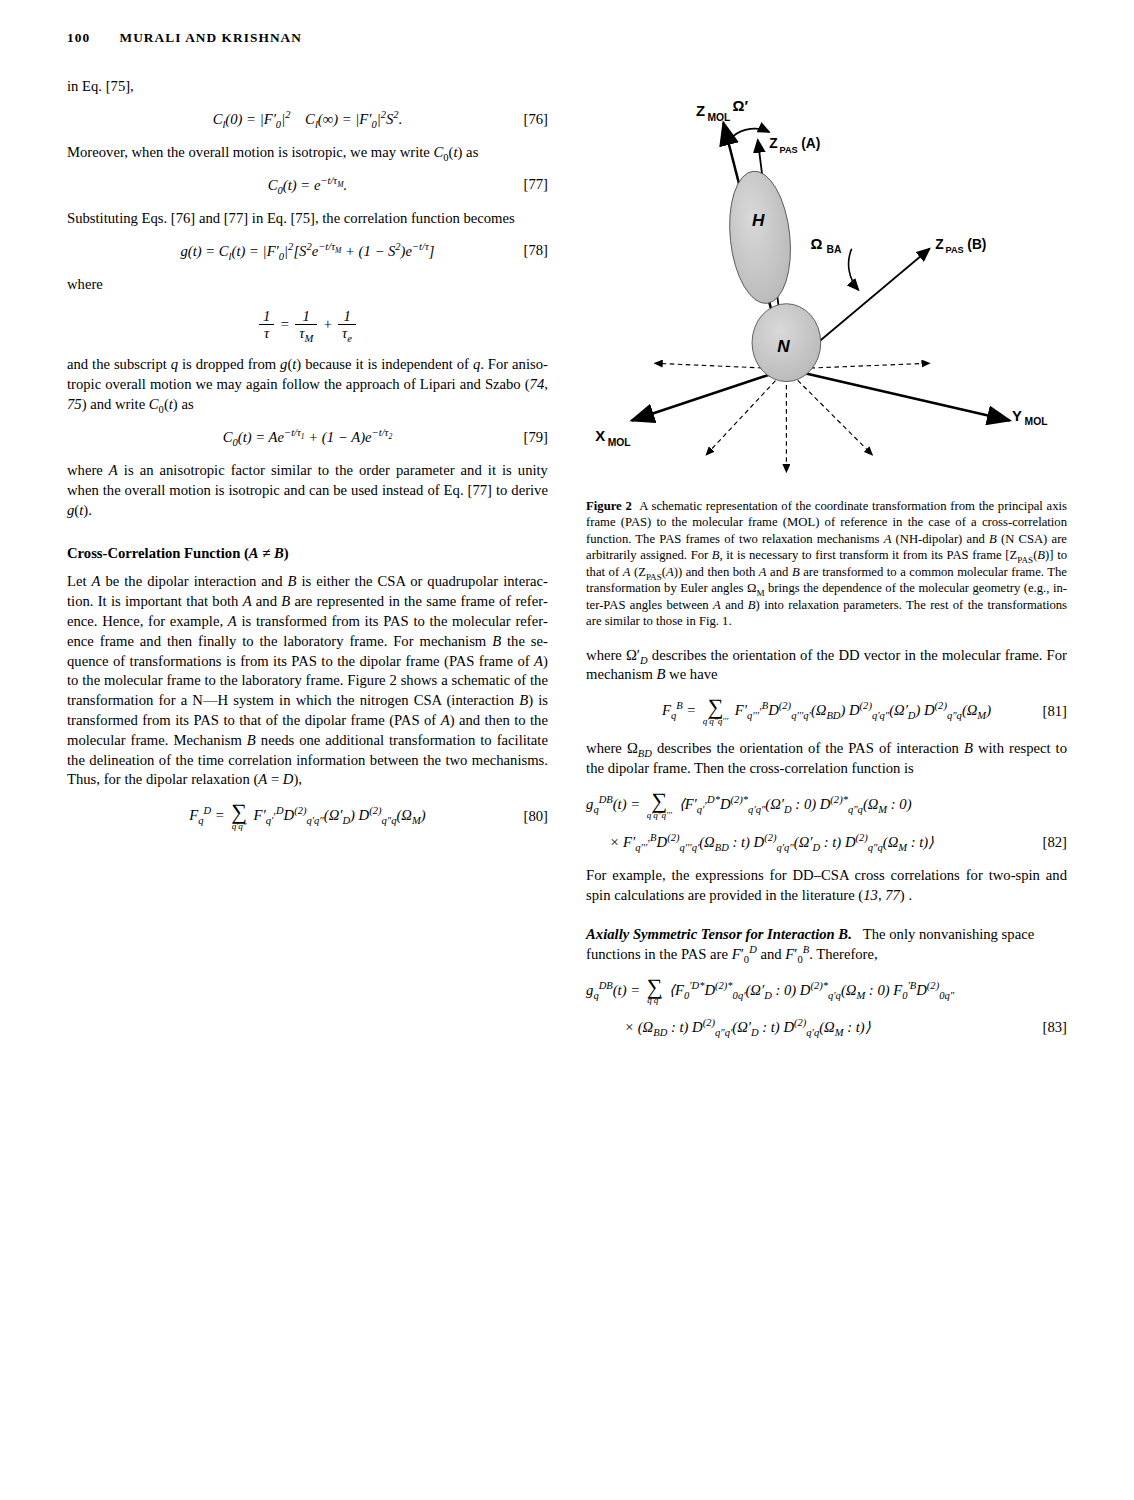100 MURALI AND KRISHNAN
in Eq. [75],
Cl(0) = |F′0|2 Cl(∞) = |F′0|2S2. [76]
Moreover, when the overall motion is isotropic, we may write C0(t) as
C0(t) = e−t/τM. [77]
Substituting Eqs. [76] and [77] in Eq. [75], the correlation function becomes
g(t) = Cl(t) = |F′0|2[S2e−t/τM + (1 − S2)e−t/τ] [78]
where
1 τ = 1 τM + 1 τe
and the subscript q is dropped from g(t) because it is independent of q. For anisotropic overall motion we may again follow the approach of Lipari and Szabo (74, 75) and write C0(t) as
C0(t) = Ae−t/τ1 + (1 − A)e−t/τ2 [79]
where A is an anisotropic factor similar to the order parameter and it is unity when the overall motion is isotropic and can be used instead of Eq. [77] to derive g(t).
Cross-Correlation Function (A ≠ B)
Let A be the dipolar interaction and B is either the CSA or quadrupolar interaction. It is important that both A and B are represented in the same frame of reference. Hence, for example, A is transformed from its PAS to the molecular reference frame and then finally to the laboratory frame. For mechanism B the sequence of transformations is from its PAS to the dipolar frame (PAS frame of A) to the molecular frame to the laboratory frame. Figure 2 shows a schematic of the transformation for a N—H system in which the nitrogen CSA (interaction B) is transformed from its PAS to that of the dipolar frame (PAS of A) and then to the molecular frame. Mechanism B needs one additional transformation to facilitate the delineation of the time correlation information between the two mechanisms. Thus, for the dipolar relaxation (A = D),
FqD = ∑q′q″ F′q′,DD(2)q′q″(Ω′D) D(2)q″q(ΩM) [80]
Z MOL X MOL Y MOL Z PAS (A) Z PAS (B) H N Ω′ Ω BA
Figure 2 A schematic representation of the coordinate transformation from the principal axis frame (PAS) to the molecular frame (MOL) of reference in the case of a cross-correlation function. The PAS frames of two relaxation mechanisms A (NH-dipolar) and B (N CSA) are arbitrarily assigned. For B, it is necessary to first transform it from its PAS frame [ZPAS(B)] to that of A (ZPAS(A)) and then both A and B are transformed to a common molecular frame. The transformation by Euler angles ΩM brings the dependence of the molecular geometry (e.g., inter-PAS angles between A and B) into relaxation parameters. The rest of the transformations are similar to those in Fig. 1.
where Ω′D describes the orientation of the DD vector in the molecular frame. For mechanism B we have
FqB = ∑q′q″q′′′ F′q′′′,BD(2)q′′′q′(ΩBD) D(2)q′q″(Ω′D) D(2)q″q(ΩM) [81]
where ΩBD describes the orientation of the PAS of interaction B with respect to the dipolar frame. Then the cross-correlation function is
gqDB(t) = ∑q′q″q′′′ ⟨F′q′,D*D(2)*q′q″(Ω′D : 0) D(2)*q″q(ΩM : 0)
× F′q′′′,BD(2)q′′′q′(ΩBD : t) D(2)q′q″(Ω′D : t) D(2)q″q(ΩM : t)⟩ [82]
For example, the expressions for DD–CSA cross correlations for two-spin and spin calculations are provided in the literature (13, 77) .
Axially Symmetric Tensor for Interaction B.
The only nonvanishing space functions in the PAS are F′0D and F′0B. Therefore,
gqDB(t) = ∑q′q″ ⟨F0′D*D(2)*0q′(Ω′D : 0) D(2)*q′q(ΩM : 0) F0′BD(2)0q″
× (ΩBD : t) D(2)q″q′(Ω′D : t) D(2)q′q(ΩM : t)⟩ [83]